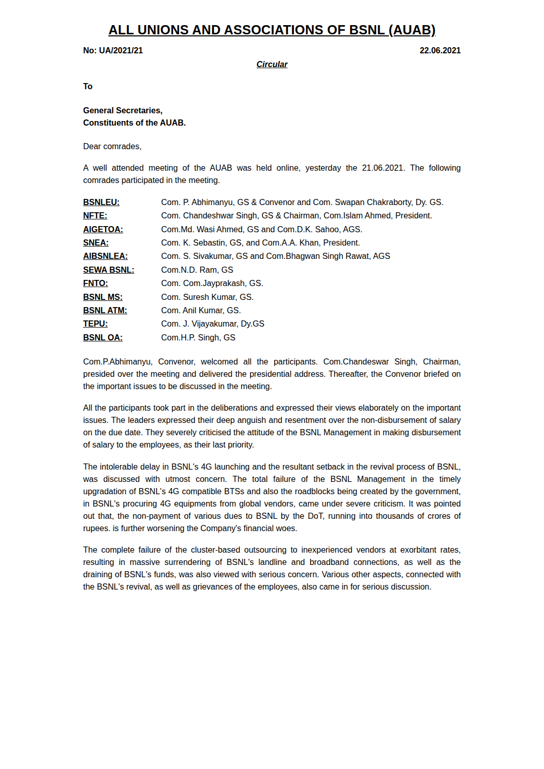ALL UNIONS AND ASSOCIATIONS OF BSNL (AUAB)
No: UA/2021/21 22.06.2021
Circular
To
General Secretaries,
Constituents of the AUAB.
Dear comrades,
A well attended meeting of the AUAB was held online, yesterday the 21.06.2021. The following comrades participated in the meeting.
| BSNLEU: | Com. P. Abhimanyu, GS & Convenor and Com. Swapan Chakraborty, Dy. GS. |
| NFTE: | Com. Chandeshwar Singh, GS & Chairman, Com.Islam Ahmed, President. |
| AIGETOA: | Com.Md. Wasi Ahmed, GS and Com.D.K. Sahoo, AGS. |
| SNEA: | Com. K. Sebastin, GS, and Com.A.A. Khan, President. |
| AIBSNLEA: | Com. S. Sivakumar, GS and Com.Bhagwan Singh Rawat, AGS |
| SEWA BSNL: | Com.N.D. Ram, GS |
| FNTO: | Com. Com.Jayprakash, GS. |
| BSNL MS: | Com. Suresh Kumar, GS. |
| BSNL ATM: | Com. Anil Kumar, GS. |
| TEPU: | Com. J. Vijayakumar, Dy.GS |
| BSNL OA: | Com.H.P. Singh, GS |
Com.P.Abhimanyu, Convenor, welcomed all the participants. Com.Chandeswar Singh, Chairman, presided over the meeting and delivered the presidential address. Thereafter, the Convenor briefed on the important issues to be discussed in the meeting.
All the participants took part in the deliberations and expressed their views elaborately on the important issues. The leaders expressed their deep anguish and resentment over the non-disbursement of salary on the due date. They severely criticised the attitude of the BSNL Management in making disbursement of salary to the employees, as their last priority.
The intolerable delay in BSNL's 4G launching and the resultant setback in the revival process of BSNL, was discussed with utmost concern. The total failure of the BSNL Management in the timely upgradation of BSNL's 4G compatible BTSs and also the roadblocks being created by the government, in BSNL's procuring 4G equipments from global vendors, came under severe criticism. It was pointed out that, the non-payment of various dues to BSNL by the DoT, running into thousands of crores of rupees. is further worsening the Company's financial woes.
The complete failure of the cluster-based outsourcing to inexperienced vendors at exorbitant rates, resulting in massive surrendering of BSNL's landline and broadband connections, as well as the draining of BSNL's funds, was also viewed with serious concern. Various other aspects, connected with the BSNL's revival, as well as grievances of the employees, also came in for serious discussion.